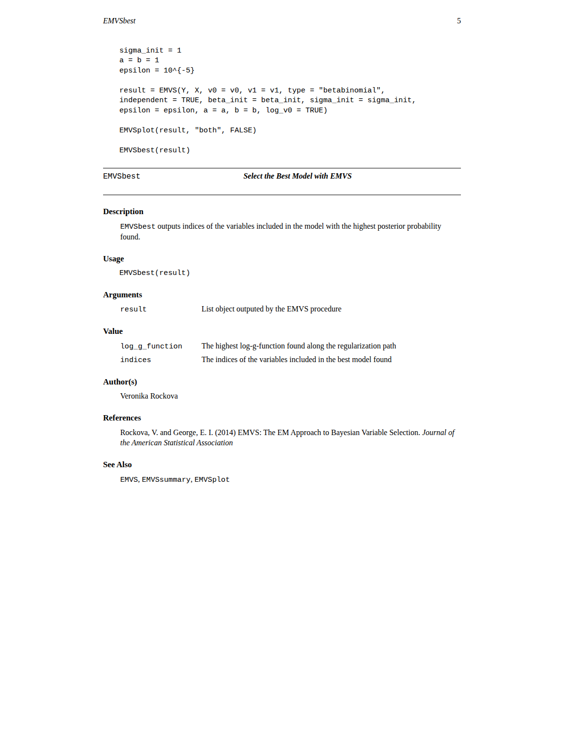EMVSbest 5
sigma_init = 1
a = b = 1
epsilon = 10^{-5}

result = EMVS(Y, X, v0 = v0, v1 = v1, type = "betabinomial",
independent = TRUE, beta_init = beta_init, sigma_init = sigma_init,
epsilon = epsilon, a = a, b = b, log_v0 = TRUE)

EMVSplot(result, "both", FALSE)

EMVSbest(result)
EMVSbest Select the Best Model with EMVS
Description
EMVSbest outputs indices of the variables included in the model with the highest posterior probability found.
Usage
EMVSbest(result)
Arguments
result
List object outputed by the EMVS procedure
Value
log_g_function
The highest log-g-function found along the regularization path
indices
The indices of the variables included in the best model found
Author(s)
Veronika Rockova
References
Rockova, V. and George, E. I. (2014) EMVS: The EM Approach to Bayesian Variable Selection. Journal of the American Statistical Association
See Also
EMVS, EMVSsummary, EMVSplot